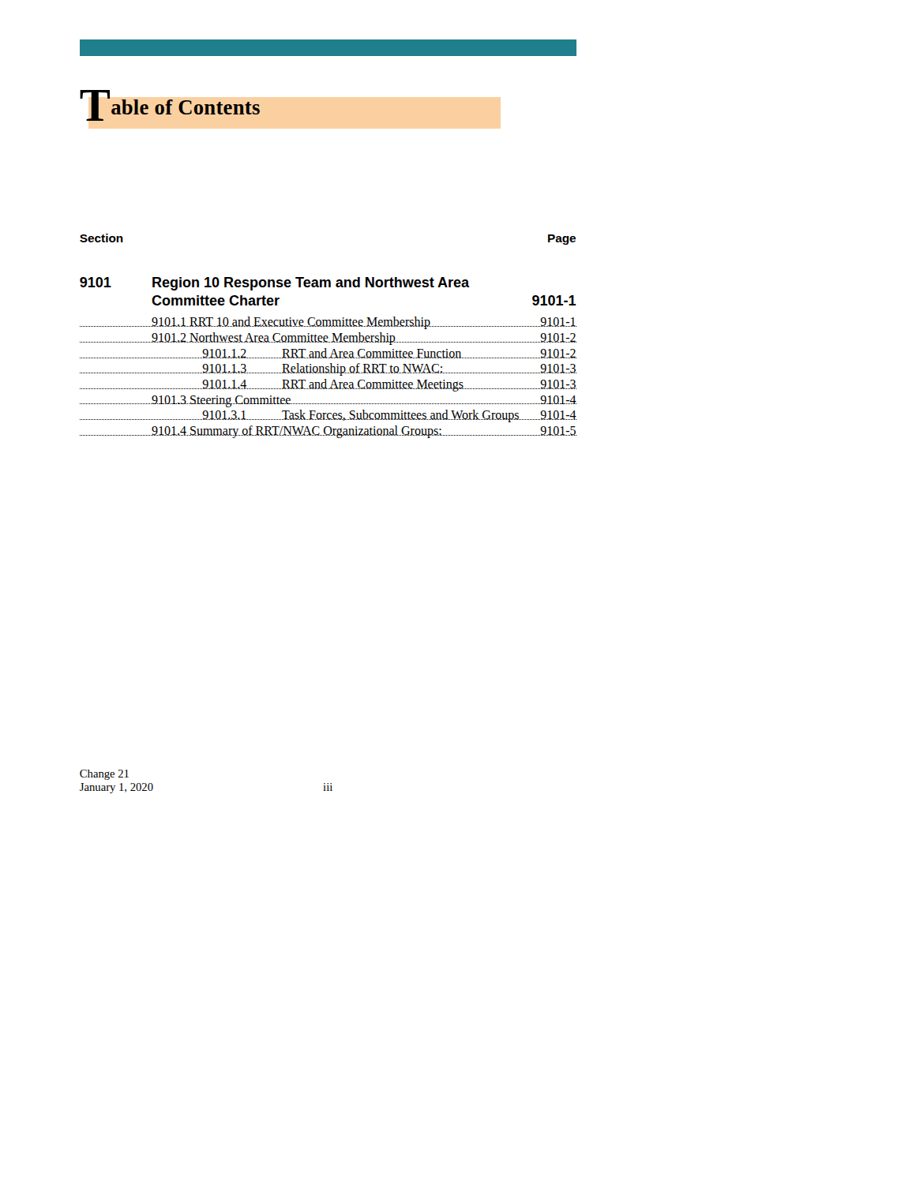Table of Contents
Section Page
9101 Region 10 Response Team and Northwest Area
Committee Charter 9101-1
9101.1 RRT 10 and Executive Committee Membership 9101-1
9101.2 Northwest Area Committee Membership 9101-2
9101.1.2 RRT and Area Committee Function 9101-2
9101.1.3 Relationship of RRT to NWAC: 9101-3
9101.1.4 RRT and Area Committee Meetings 9101-3
9101.3 Steering Committee 9101-4
9101.3.1 Task Forces, Subcommittees and Work Groups 9101-4
9101.4 Summary of RRT/NWAC Organizational Groups: 9101-5
Change 21
January 1, 2020
iii